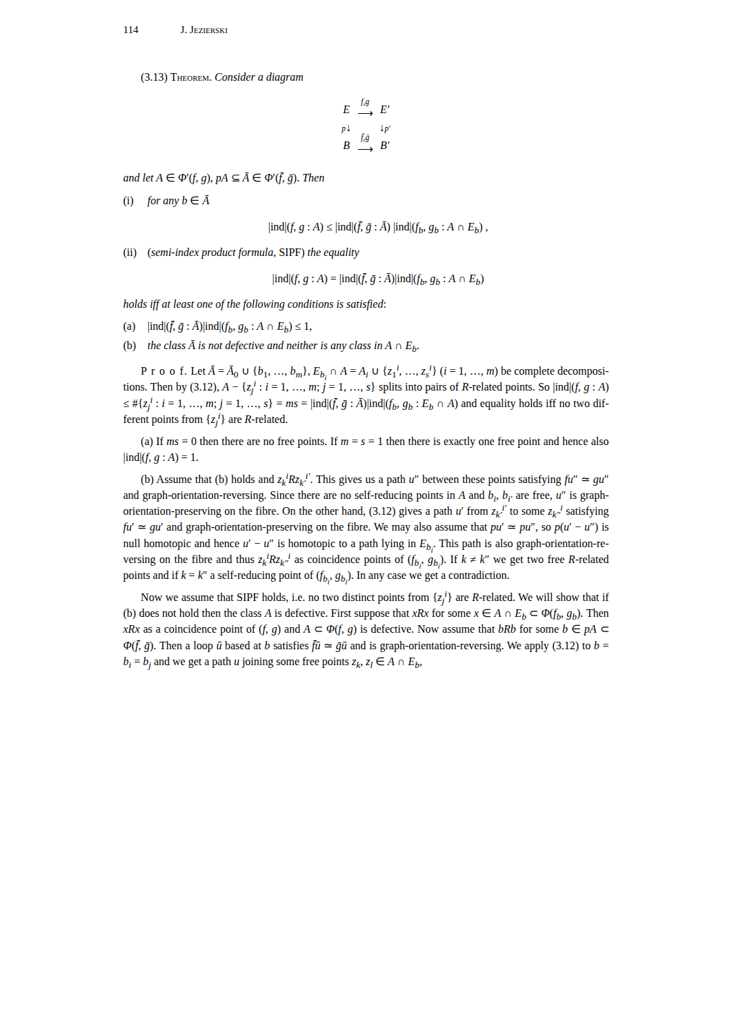114 J. Jezierski
(3.13) Theorem. Consider a diagram
| E | f,g ⟶ | E ′ |
| p ↓ | | ↓ p′ |
| B | f̄,ḡ ⟶ | B ′ |
and let A ∈ Φ′(f, g), pA ⊆ Ā ∈ Φ′(f̄, ḡ). Then
(i) for any b ∈ Ā
|ind|(f, g : A) ≤ |ind|(f̄, ḡ : Ā) |ind|(fb, gb : A ∩ Eb) ,
(ii) (semi-index product formula, SIPF) the equality
|ind|(f, g : A) = |ind|(f̄, ḡ : Ā)|ind|(fb, gb : A ∩ Eb)
holds iff at least one of the following conditions is satisfied:
(a) |ind|(f̄, ḡ : Ā)|ind|(fb, gb : A ∩ Eb) ≤ 1,
(b) the class Ā is not defective and neither is any class in A ∩ Eb.
P r o o f. Let Ā = Ā0 ∪ {b1, …, bm}, Ebi ∩ A = Ai ∪ {z1i, …, zsi} (i = 1, …, m) be complete decompositions. Then by (3.12), A − {zji : i = 1, …, m; j = 1, …, s} splits into pairs of R-related points. So |ind|(f, g : A) ≤ #{zji : i = 1, …, m; j = 1, …, s} = ms = |ind|(f̄, ḡ : Ā)|ind|(fb, gb : Eb ∩ A) and equality holds iff no two different points from {zji} are R-related.
(a) If ms = 0 then there are no free points. If m = s = 1 then there is exactly one free point and hence also |ind|(f, g : A) = 1.
(b) Assume that (b) holds and zkiRzk′i′. This gives us a path u″ between these points satisfying fu″ ≃ gu″ and graph-orientation-reversing. Since there are no self-reducing points in A and bi, bi′ are free, u″ is graph-orientation-preserving on the fibre. On the other hand, (3.12) gives a path u′ from zk′i′ to some zk″i satisfying fu′ ≃ gu′ and graph-orientation-preserving on the fibre. We may also assume that pu′ ≃ pu″, so p(u′ − u″) is null homotopic and hence u′ − u″ is homotopic to a path lying in Ebi. This path is also graph-orientation-reversing on the fibre and thus zkiRzk″i as coincidence points of (fbi, gbi). If k ≠ k″ we get two free R-related points and if k = k″ a self-reducing point of (fbi, gbi). In any case we get a contradiction.
Now we assume that SIPF holds, i.e. no two distinct points from {zji} are R-related. We will show that if (b) does not hold then the class A is defective. First suppose that xRx for some x ∈ A ∩ Eb ⊂ Φ(fb, gb). Then xRx as a coincidence point of (f, g) and A ⊂ Φ(f, g) is defective. Now assume that bRb for some b ∈ pA ⊂ Φ(f̄, ḡ). Then a loop ū based at b satisfies f̄ū ≃ ḡū and is graph-orientation-reversing. We apply (3.12) to b = bi = bj and we get a path u joining some free points zk, zl ∈ A ∩ Eb,